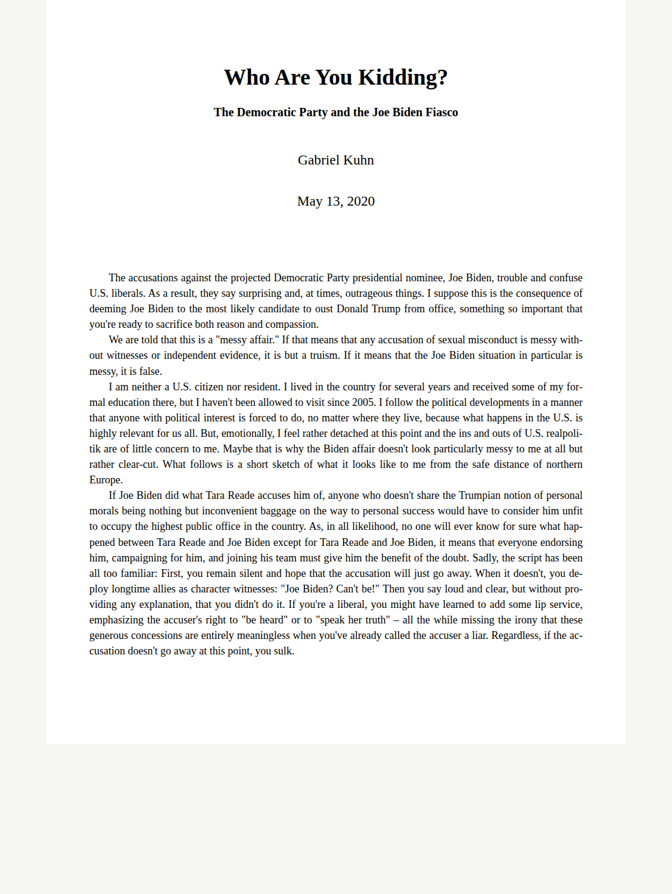Who Are You Kidding?
The Democratic Party and the Joe Biden Fiasco
Gabriel Kuhn
May 13, 2020
The accusations against the projected Democratic Party presidential nominee, Joe Biden, trouble and confuse U.S. liberals. As a result, they say surprising and, at times, outrageous things. I suppose this is the consequence of deeming Joe Biden to the most likely candidate to oust Donald Trump from office, something so important that you're ready to sacrifice both reason and compassion.
We are told that this is a "messy affair." If that means that any accusation of sexual misconduct is messy without witnesses or independent evidence, it is but a truism. If it means that the Joe Biden situation in particular is messy, it is false.
I am neither a U.S. citizen nor resident. I lived in the country for several years and received some of my formal education there, but I haven't been allowed to visit since 2005. I follow the political developments in a manner that anyone with political interest is forced to do, no matter where they live, because what happens in the U.S. is highly relevant for us all. But, emotionally, I feel rather detached at this point and the ins and outs of U.S. realpolitik are of little concern to me. Maybe that is why the Biden affair doesn't look particularly messy to me at all but rather clear-cut. What follows is a short sketch of what it looks like to me from the safe distance of northern Europe.
If Joe Biden did what Tara Reade accuses him of, anyone who doesn't share the Trumpian notion of personal morals being nothing but inconvenient baggage on the way to personal success would have to consider him unfit to occupy the highest public office in the country. As, in all likelihood, no one will ever know for sure what happened between Tara Reade and Joe Biden except for Tara Reade and Joe Biden, it means that everyone endorsing him, campaigning for him, and joining his team must give him the benefit of the doubt. Sadly, the script has been all too familiar: First, you remain silent and hope that the accusation will just go away. When it doesn't, you deploy longtime allies as character witnesses: "Joe Biden? Can't be!" Then you say loud and clear, but without providing any explanation, that you didn't do it. If you're a liberal, you might have learned to add some lip service, emphasizing the accuser's right to "be heard" or to "speak her truth" – all the while missing the irony that these generous concessions are entirely meaningless when you've already called the accuser a liar. Regardless, if the accusation doesn't go away at this point, you sulk.